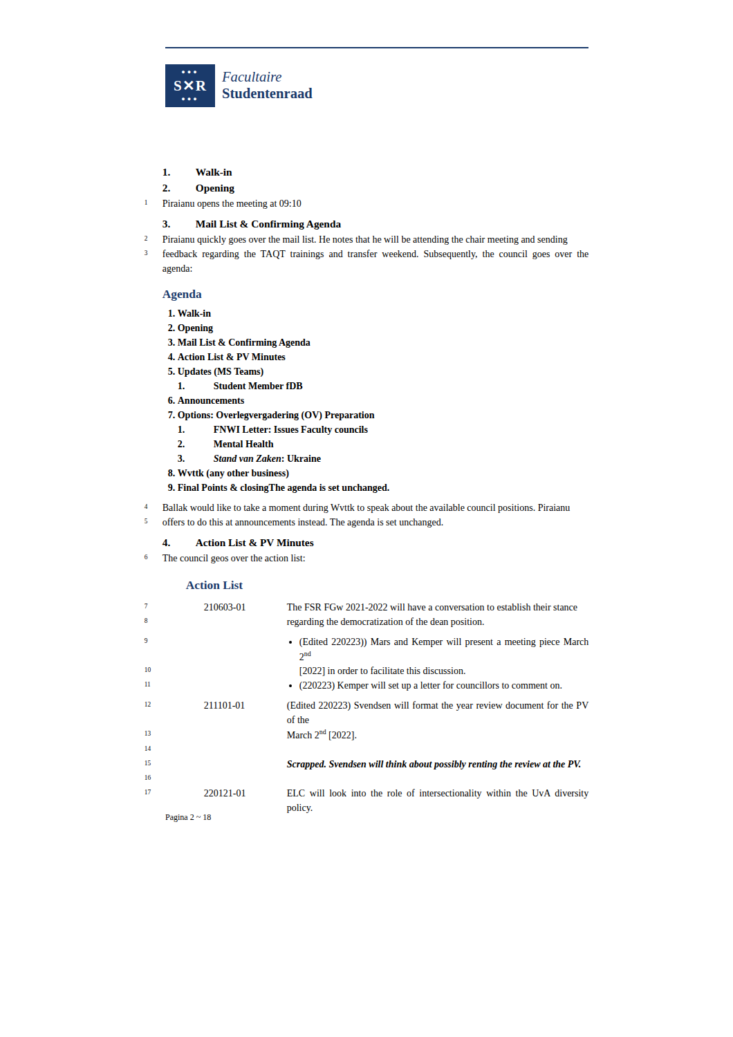●●●
S✕R
●●●
Facultaire
Studentenraad
1. Walk-in
2. Opening
1
Piraianu opens the meeting at 09:10
3. Mail List & Confirming Agenda
2
Piraianu quickly goes over the mail list. He notes that he will be attending the chair meeting and sending
3
feedback regarding the TAQT trainings and transfer weekend. Subsequently, the council goes over the agenda:
Agenda
Walk-in
Opening
Mail List & Confirming Agenda
Action List & PV Minutes
Updates (MS Teams)
Student Member fDB
Announcements
Options: Overlegvergadering (OV) Preparation
FNWI Letter: Issues Faculty councils
Mental Health
Stand van Zaken: Ukraine
Wvttk (any other business)
Final Points & closingThe agenda is set unchanged.
4
Ballak would like to take a moment during Wvttk to speak about the available council positions. Piraianu
5
offers to do this at announcements instead. The agenda is set unchanged.
4. Action List & PV Minutes
6
The council geos over the action list:
Action List
7
210603-01
The FSR FGw 2021-2022 will have a conversation to establish their stance
8
regarding the democratization of the dean position.
9
(Edited 220223)) Mars and Kemper will present a meeting piece March 2nd
10
[2022] in order to facilitate this discussion.
11
(220223) Kemper will set up a letter for councillors to comment on.
12
211101-01
(Edited 220223) Svendsen will format the year review document for the PV of the
13
March 2nd [2022].
14
15
Scrapped. Svendsen will think about possibly renting the review at the PV.
16
17
220121-01
ELC will look into the role of intersectionality within the UvA diversity policy.
Pagina 2 ~ 18